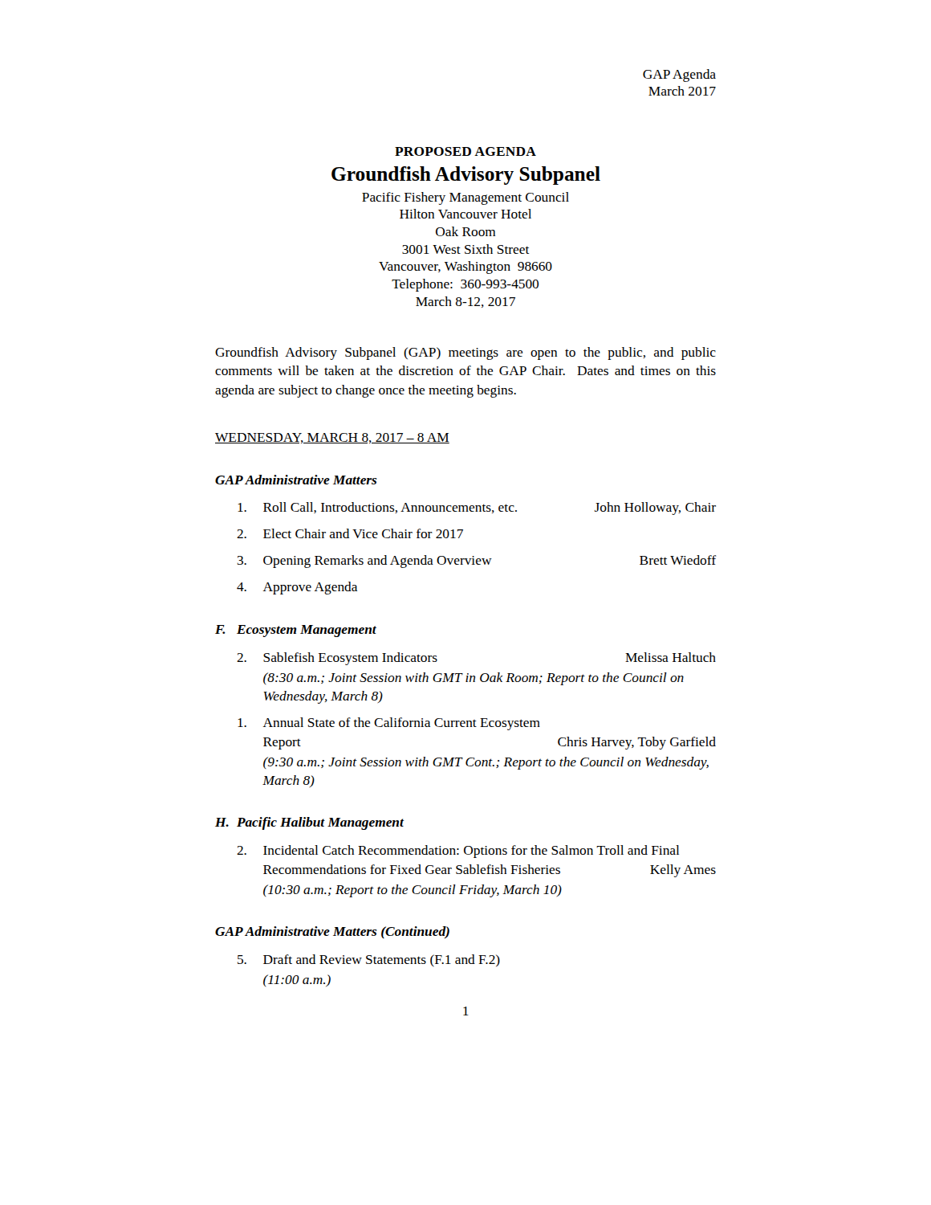GAP Agenda
March 2017
PROPOSED AGENDA
Groundfish Advisory Subpanel
Pacific Fishery Management Council
Hilton Vancouver Hotel
Oak Room
3001 West Sixth Street
Vancouver, Washington 98660
Telephone: 360-993-4500
March 8-12, 2017
Groundfish Advisory Subpanel (GAP) meetings are open to the public, and public comments will be taken at the discretion of the GAP Chair. Dates and times on this agenda are subject to change once the meeting begins.
WEDNESDAY, MARCH 8, 2017 – 8 AM
GAP Administrative Matters
1.
Roll Call, Introductions, Announcements, etc.
John Holloway, Chair
2.
Elect Chair and Vice Chair for 2017
3.
Opening Remarks and Agenda Overview
Brett Wiedoff
4.
Approve Agenda
F. Ecosystem Management
2.
Sablefish Ecosystem Indicators
Melissa Haltuch
(8:30 a.m.; Joint Session with GMT in Oak Room; Report to the Council on Wednesday, March 8)
1.
Annual State of the California Current Ecosystem
Report
Chris Harvey, Toby Garfield
(9:30 a.m.; Joint Session with GMT Cont.; Report to the Council on Wednesday, March 8)
H. Pacific Halibut Management
2.
Incidental Catch Recommendation: Options for the Salmon Troll and Final
Recommendations for Fixed Gear Sablefish Fisheries
Kelly Ames
(10:30 a.m.; Report to the Council Friday, March 10)
GAP Administrative Matters (Continued)
5.
Draft and Review Statements (F.1 and F.2)
(11:00 a.m.)
1